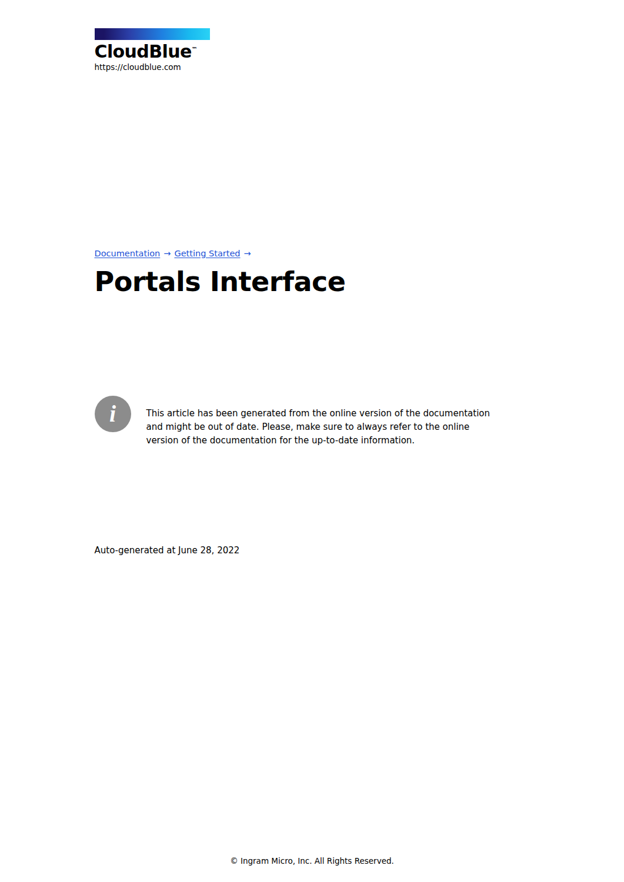CloudBlue™
https://cloudblue.com
Documentation→Getting Started→
Portals Interface
i
This article has been generated from the online version of the documentation and might be out of date. Please, make sure to always refer to the online version of the documentation for the up-to-date information.
Auto-generated at June 28, 2022
© Ingram Micro, Inc. All Rights Reserved.